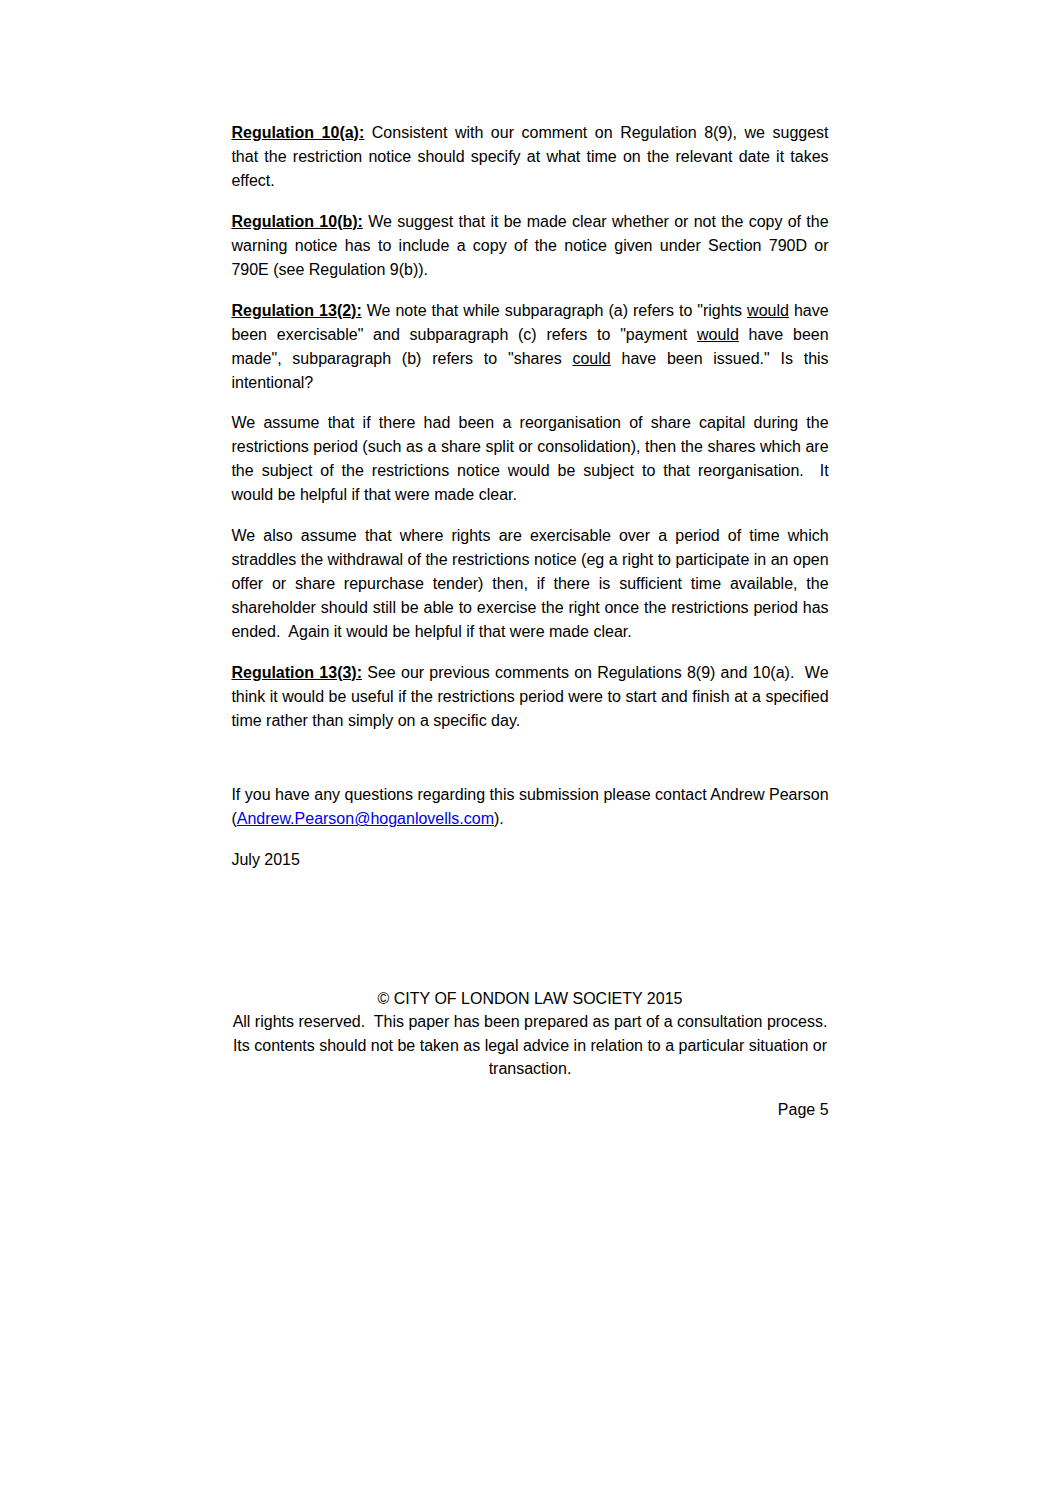Regulation 10(a): Consistent with our comment on Regulation 8(9), we suggest that the restriction notice should specify at what time on the relevant date it takes effect.
Regulation 10(b): We suggest that it be made clear whether or not the copy of the warning notice has to include a copy of the notice given under Section 790D or 790E (see Regulation 9(b)).
Regulation 13(2): We note that while subparagraph (a) refers to "rights would have been exercisable" and subparagraph (c) refers to "payment would have been made", subparagraph (b) refers to "shares could have been issued." Is this intentional?
We assume that if there had been a reorganisation of share capital during the restrictions period (such as a share split or consolidation), then the shares which are the subject of the restrictions notice would be subject to that reorganisation. It would be helpful if that were made clear.
We also assume that where rights are exercisable over a period of time which straddles the withdrawal of the restrictions notice (eg a right to participate in an open offer or share repurchase tender) then, if there is sufficient time available, the shareholder should still be able to exercise the right once the restrictions period has ended. Again it would be helpful if that were made clear.
Regulation 13(3): See our previous comments on Regulations 8(9) and 10(a). We think it would be useful if the restrictions period were to start and finish at a specified time rather than simply on a specific day.
If you have any questions regarding this submission please contact Andrew Pearson (Andrew.Pearson@hoganlovells.com).
July 2015
© CITY OF LONDON LAW SOCIETY 2015
All rights reserved. This paper has been prepared as part of a consultation process. Its contents should not be taken as legal advice in relation to a particular situation or transaction.
Page 5